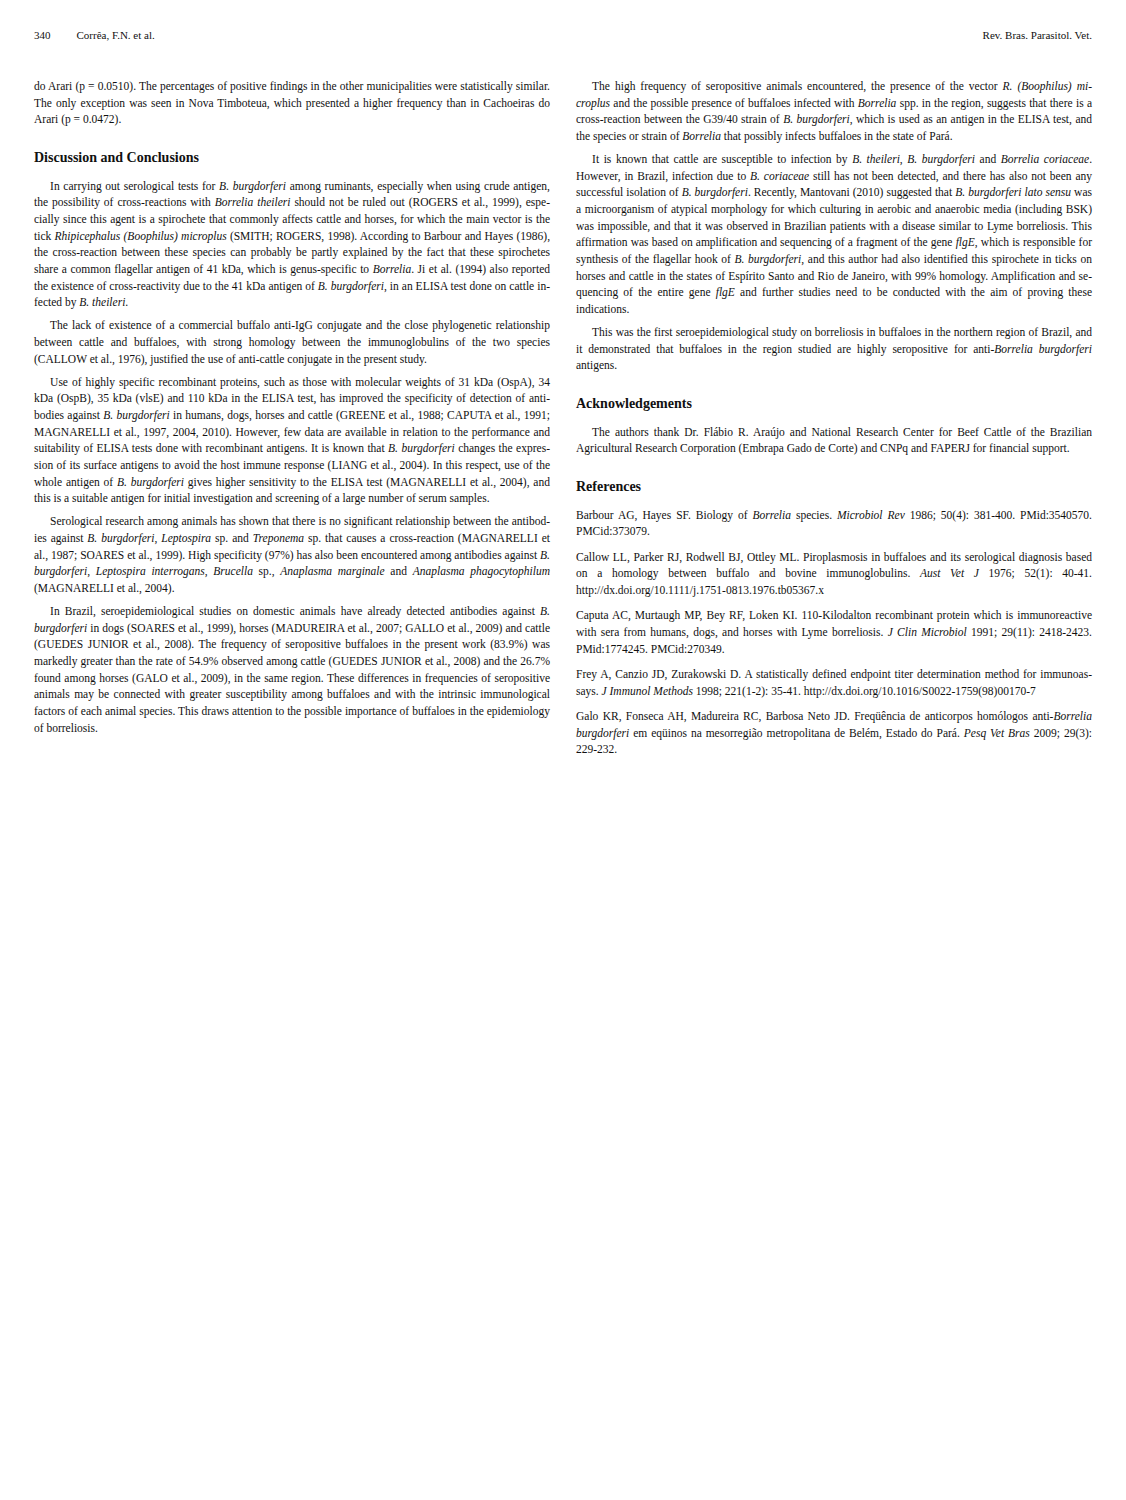340 Corrêa, F.N. et al. Rev. Bras. Parasitol. Vet.
do Arari (p = 0.0510). The percentages of positive findings in the other municipalities were statistically similar. The only exception was seen in Nova Timboteua, which presented a higher frequency than in Cachoeiras do Arari (p = 0.0472).
Discussion and Conclusions
In carrying out serological tests for B. burgdorferi among ruminants, especially when using crude antigen, the possibility of cross-reactions with Borrelia theileri should not be ruled out (ROGERS et al., 1999), especially since this agent is a spirochete that commonly affects cattle and horses, for which the main vector is the tick Rhipicephalus (Boophilus) microplus (SMITH; ROGERS, 1998). According to Barbour and Hayes (1986), the cross-reaction between these species can probably be partly explained by the fact that these spirochetes share a common flagellar antigen of 41 kDa, which is genus-specific to Borrelia. Ji et al. (1994) also reported the existence of cross-reactivity due to the 41 kDa antigen of B. burgdorferi, in an ELISA test done on cattle infected by B. theileri.
The lack of existence of a commercial buffalo anti-IgG conjugate and the close phylogenetic relationship between cattle and buffaloes, with strong homology between the immunoglobulins of the two species (CALLOW et al., 1976), justified the use of anti-cattle conjugate in the present study.
Use of highly specific recombinant proteins, such as those with molecular weights of 31 kDa (OspA), 34 kDa (OspB), 35 kDa (vlsE) and 110 kDa in the ELISA test, has improved the specificity of detection of antibodies against B. burgdorferi in humans, dogs, horses and cattle (GREENE et al., 1988; CAPUTA et al., 1991; MAGNARELLI et al., 1997, 2004, 2010). However, few data are available in relation to the performance and suitability of ELISA tests done with recombinant antigens. It is known that B. burgdorferi changes the expression of its surface antigens to avoid the host immune response (LIANG et al., 2004). In this respect, use of the whole antigen of B. burgdorferi gives higher sensitivity to the ELISA test (MAGNARELLI et al., 2004), and this is a suitable antigen for initial investigation and screening of a large number of serum samples.
Serological research among animals has shown that there is no significant relationship between the antibodies against B. burgdorferi, Leptospira sp. and Treponema sp. that causes a cross-reaction (MAGNARELLI et al., 1987; SOARES et al., 1999). High specificity (97%) has also been encountered among antibodies against B. burgdorferi, Leptospira interrogans, Brucella sp., Anaplasma marginale and Anaplasma phagocytophilum (MAGNARELLI et al., 2004).
In Brazil, seroepidemiological studies on domestic animals have already detected antibodies against B. burgdorferi in dogs (SOARES et al., 1999), horses (MADUREIRA et al., 2007; GALLO et al., 2009) and cattle (GUEDES JUNIOR et al., 2008). The frequency of seropositive buffaloes in the present work (83.9%) was markedly greater than the rate of 54.9% observed among cattle (GUEDES JUNIOR et al., 2008) and the 26.7% found among horses (GALO et al., 2009), in the same region. These differences in frequencies of seropositive animals may be connected with greater susceptibility among buffaloes and with the intrinsic immunological factors of each animal species. This draws attention to the possible importance of buffaloes in the epidemiology of borreliosis.
The high frequency of seropositive animals encountered, the presence of the vector R. (Boophilus) microplus and the possible presence of buffaloes infected with Borrelia spp. in the region, suggests that there is a cross-reaction between the G39/40 strain of B. burgdorferi, which is used as an antigen in the ELISA test, and the species or strain of Borrelia that possibly infects buffaloes in the state of Pará.
It is known that cattle are susceptible to infection by B. theileri, B. burgdorferi and Borrelia coriaceae. However, in Brazil, infection due to B. coriaceae still has not been detected, and there has also not been any successful isolation of B. burgdorferi. Recently, Mantovani (2010) suggested that B. burgdorferi lato sensu was a microorganism of atypical morphology for which culturing in aerobic and anaerobic media (including BSK) was impossible, and that it was observed in Brazilian patients with a disease similar to Lyme borreliosis. This affirmation was based on amplification and sequencing of a fragment of the gene flgE, which is responsible for synthesis of the flagellar hook of B. burgdorferi, and this author had also identified this spirochete in ticks on horses and cattle in the states of Espírito Santo and Rio de Janeiro, with 99% homology. Amplification and sequencing of the entire gene flgE and further studies need to be conducted with the aim of proving these indications.
This was the first seroepidemiological study on borreliosis in buffaloes in the northern region of Brazil, and it demonstrated that buffaloes in the region studied are highly seropositive for anti-Borrelia burgdorferi antigens.
Acknowledgements
The authors thank Dr. Flábio R. Araújo and National Research Center for Beef Cattle of the Brazilian Agricultural Research Corporation (Embrapa Gado de Corte) and CNPq and FAPERJ for financial support.
References
Barbour AG, Hayes SF. Biology of Borrelia species. Microbiol Rev 1986; 50(4): 381-400. PMid:3540570. PMCid:373079.
Callow LL, Parker RJ, Rodwell BJ, Ottley ML. Piroplasmosis in buffaloes and its serological diagnosis based on a homology between buffalo and bovine immunoglobulins. Aust Vet J 1976; 52(1): 40-41. http://dx.doi.org/10.1111/j.1751-0813.1976.tb05367.x
Caputa AC, Murtaugh MP, Bey RF, Loken KI. 110-Kilodalton recombinant protein which is immunoreactive with sera from humans, dogs, and horses with Lyme borreliosis. J Clin Microbiol 1991; 29(11): 2418-2423. PMid:1774245. PMCid:270349.
Frey A, Canzio JD, Zurakowski D. A statistically defined endpoint titer determination method for immunoassays. J Immunol Methods 1998; 221(1-2): 35-41. http://dx.doi.org/10.1016/S0022-1759(98)00170-7
Galo KR, Fonseca AH, Madureira RC, Barbosa Neto JD. Freqüência de anticorpos homólogos anti-Borrelia burgdorferi em eqüinos na mesorregião metropolitana de Belém, Estado do Pará. Pesq Vet Bras 2009; 29(3): 229-232.